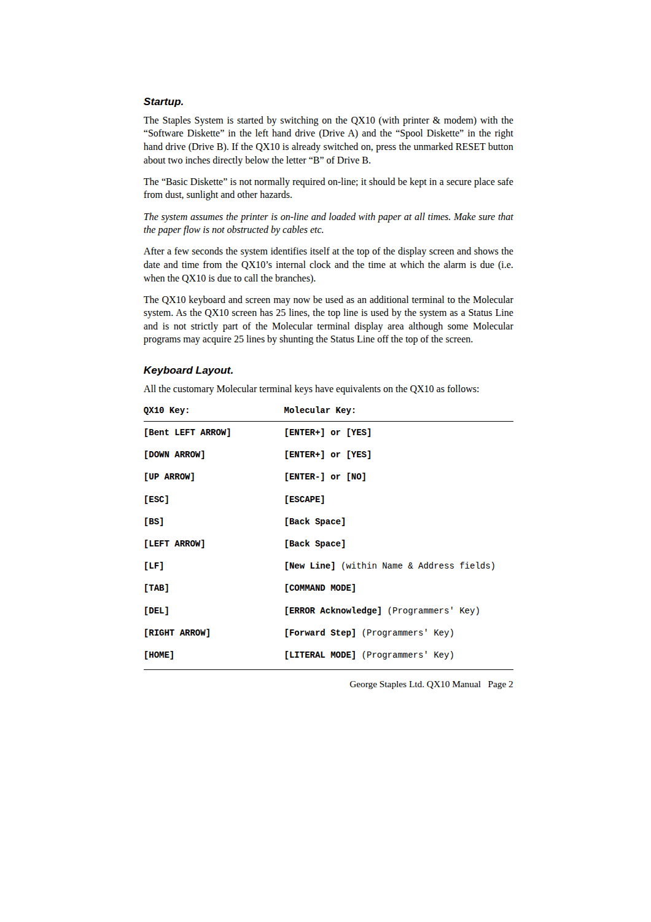Startup.
The Staples System is started by switching on the QX10 (with printer & modem) with the “Software Diskette” in the left hand drive (Drive A) and the “Spool Diskette” in the right hand drive (Drive B). If the QX10 is already switched on, press the unmarked RESET button about two inches directly below the letter “B” of Drive B.
The “Basic Diskette” is not normally required on-line; it should be kept in a secure place safe from dust, sunlight and other hazards.
The system assumes the printer is on-line and loaded with paper at all times. Make sure that the paper flow is not obstructed by cables etc.
After a few seconds the system identifies itself at the top of the display screen and shows the date and time from the QX10’s internal clock and the time at which the alarm is due (i.e. when the QX10 is due to call the branches).
The QX10 keyboard and screen may now be used as an additional terminal to the Molecular system. As the QX10 screen has 25 lines, the top line is used by the system as a Status Line and is not strictly part of the Molecular terminal display area although some Molecular programs may acquire 25 lines by shunting the Status Line off the top of the screen.
Keyboard Layout.
All the customary Molecular terminal keys have equivalents on the QX10 as follows:
| QX10 Key: | Molecular Key: |
| --- | --- |
| [Bent LEFT ARROW] | [ENTER+] or [YES] |
| [DOWN ARROW] | [ENTER+] or [YES] |
| [UP ARROW] | [ENTER-] or [NO] |
| [ESC] | [ESCAPE] |
| [BS] | [Back Space] |
| [LEFT ARROW] | [Back Space] |
| [LF] | [New Line] (within Name & Address fields) |
| [TAB] | [COMMAND MODE] |
| [DEL] | [ERROR Acknowledge] (Programmers' Key) |
| [RIGHT ARROW] | [Forward Step] (Programmers' Key) |
| [HOME] | [LITERAL MODE] (Programmers' Key) |
George Staples Ltd. QX10 Manual Page 2